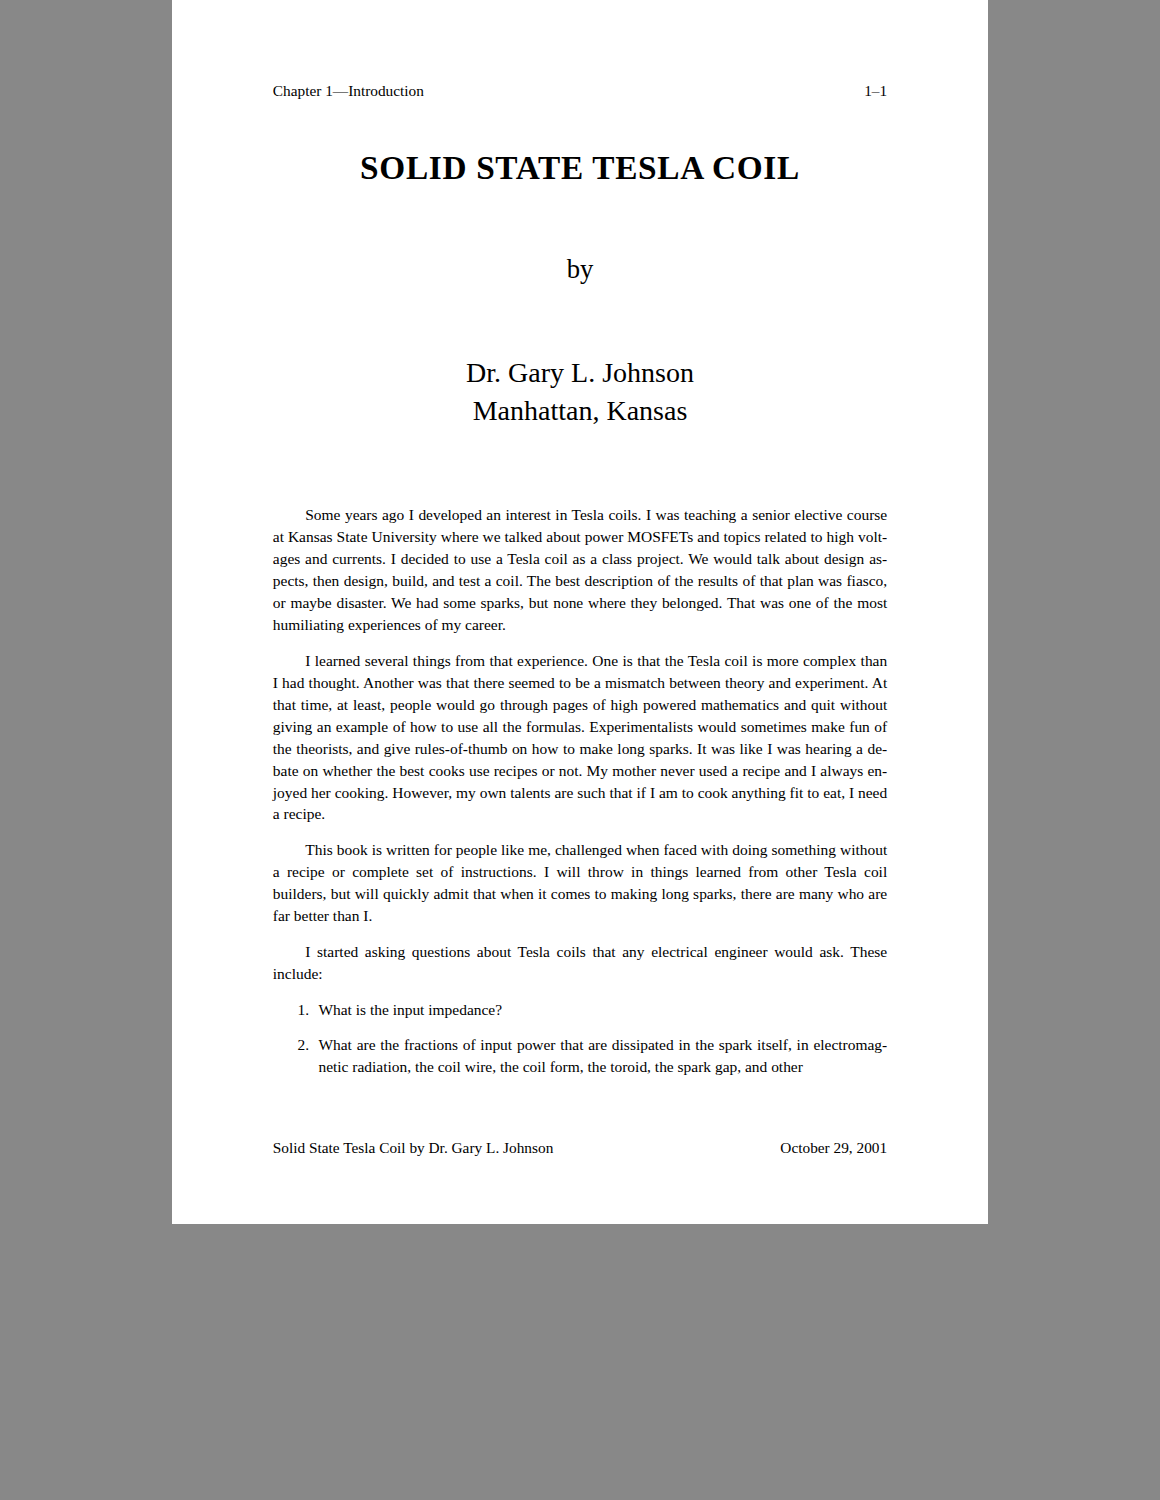Chapter 1—Introduction 1–1
SOLID STATE TESLA COIL
by
Dr. Gary L. Johnson Manhattan, Kansas
Some years ago I developed an interest in Tesla coils. I was teaching a senior elective course at Kansas State University where we talked about power MOSFETs and topics related to high voltages and currents. I decided to use a Tesla coil as a class project. We would talk about design aspects, then design, build, and test a coil. The best description of the results of that plan was fiasco, or maybe disaster. We had some sparks, but none where they belonged. That was one of the most humiliating experiences of my career.
I learned several things from that experience. One is that the Tesla coil is more complex than I had thought. Another was that there seemed to be a mismatch between theory and experiment. At that time, at least, people would go through pages of high powered mathematics and quit without giving an example of how to use all the formulas. Experimentalists would sometimes make fun of the theorists, and give rules-of-thumb on how to make long sparks. It was like I was hearing a debate on whether the best cooks use recipes or not. My mother never used a recipe and I always enjoyed her cooking. However, my own talents are such that if I am to cook anything fit to eat, I need a recipe.
This book is written for people like me, challenged when faced with doing something without a recipe or complete set of instructions. I will throw in things learned from other Tesla coil builders, but will quickly admit that when it comes to making long sparks, there are many who are far better than I.
I started asking questions about Tesla coils that any electrical engineer would ask. These include:
What is the input impedance?
What are the fractions of input power that are dissipated in the spark itself, in electromagnetic radiation, the coil wire, the coil form, the toroid, the spark gap, and other
Solid State Tesla Coil by Dr. Gary L. Johnson October 29, 2001